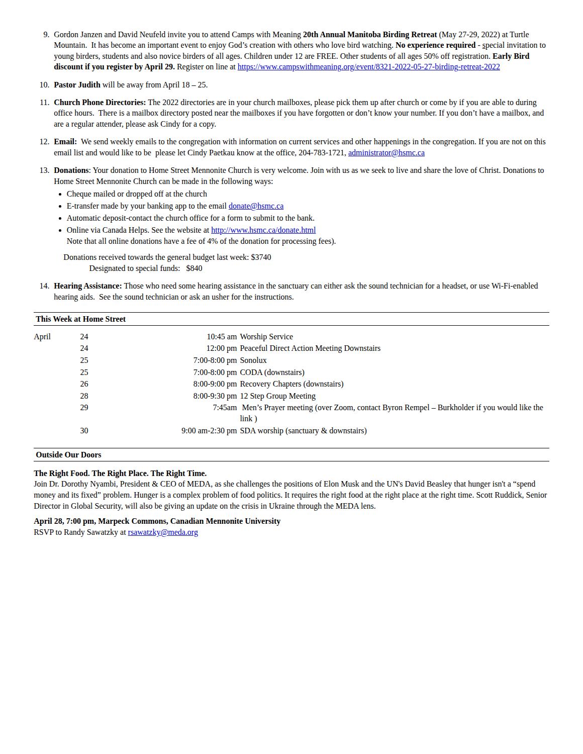Gordon Janzen and David Neufeld invite you to attend Camps with Meaning 20th Annual Manitoba Birding Retreat (May 27-29, 2022) at Turtle Mountain. It has become an important event to enjoy God’s creation with others who love bird watching. No experience required - special invitation to young birders, students and also novice birders of all ages. Children under 12 are FREE. Other students of all ages 50% off registration. Early Bird discount if you register by April 29. Register on line at https://www.campswithmeaning.org/event/8321-2022-05-27-birding-retreat-2022
Pastor Judith will be away from April 18 – 25.
Church Phone Directories: The 2022 directories are in your church mailboxes, please pick them up after church or come by if you are able to during office hours. There is a mailbox directory posted near the mailboxes if you have forgotten or don’t know your number. If you don’t have a mailbox, and are a regular attender, please ask Cindy for a copy.
Email: We send weekly emails to the congregation with information on current services and other happenings in the congregation. If you are not on this email list and would like to be please let Cindy Paetkau know at the office, 204-783-1721, administrator@hsmc.ca
Donations: Your donation to Home Street Mennonite Church is very welcome. Join with us as we seek to live and share the love of Christ. Donations to Home Street Mennonite Church can be made in the following ways:
Cheque mailed or dropped off at the church
E-transfer made by your banking app to the email donate@hsmc.ca
Automatic deposit-contact the church office for a form to submit to the bank.
Online via Canada Helps. See the website at http://www.hsmc.ca/donate.html
Note that all online donations have a fee of 4% of the donation for processing fees).
Donations received towards the general budget last week: $3740
Designated to special funds: $840
Hearing Assistance: Those who need some hearing assistance in the sanctuary can either ask the sound technician for a headset, or use Wi-Fi-enabled hearing aids. See the sound technician or ask an usher for the instructions.
This Week at Home Street
| April | 24 | 10:45 am | Worship Service |
| | 24 | 12:00 pm | Peaceful Direct Action Meeting Downstairs |
| | 25 | 7:00-8:00 pm | Sonolux |
| | 25 | 7:00-8:00 pm | CODA (downstairs) |
| | 26 | 8:00-9:00 pm | Recovery Chapters (downstairs) |
| | 28 | 8:00-9:30 pm | 12 Step Group Meeting |
| | 29 | 7:45am | Men’s Prayer meeting (over Zoom, contact Byron Rempel – Burkholder if you would like the link ) |
| | 30 | 9:00 am-2:30 pm | SDA worship (sanctuary & downstairs) |
Outside Our Doors
The Right Food. The Right Place. The Right Time.
Join Dr. Dorothy Nyambi, President & CEO of MEDA, as she challenges the positions of Elon Musk and the UN's David Beasley that hunger isn't a “spend money and its fixed” problem. Hunger is a complex problem of food politics. It requires the right food at the right place at the right time. Scott Ruddick, Senior Director in Global Security, will also be giving an update on the crisis in Ukraine through the MEDA lens.
April 28, 7:00 pm, Marpeck Commons, Canadian Mennonite University
RSVP to Randy Sawatzky at rsawatzky@meda.org